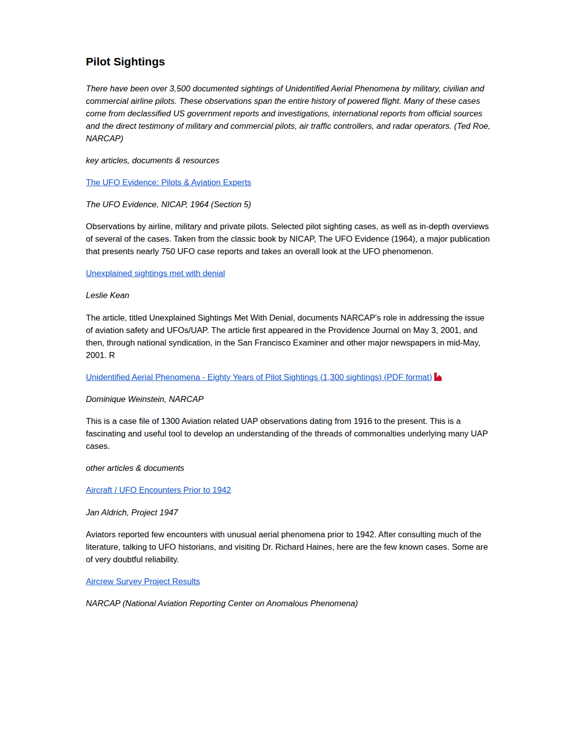Pilot Sightings
There have been over 3,500 documented sightings of Unidentified Aerial Phenomena by military, civilian and commercial airline pilots. These observations span the entire history of powered flight. Many of these cases come from declassified US government reports and investigations, international reports from official sources and the direct testimony of military and commercial pilots, air traffic controllers, and radar operators. (Ted Roe, NARCAP)
key articles, documents & resources
The UFO Evidence: Pilots & Aviation Experts
The UFO Evidence, NICAP, 1964 (Section 5)
Observations by airline, military and private pilots. Selected pilot sighting cases, as well as in-depth overviews of several of the cases. Taken from the classic book by NICAP, The UFO Evidence (1964), a major publication that presents nearly 750 UFO case reports and takes an overall look at the UFO phenomenon.
Unexplained sightings met with denial
Leslie Kean
The article, titled Unexplained Sightings Met With Denial, documents NARCAP's role in addressing the issue of aviation safety and UFOs/UAP. The article first appeared in the Providence Journal on May 3, 2001, and then, through national syndication, in the San Francisco Examiner and other major newspapers in mid-May, 2001. R
Unidentified Aerial Phenomena - Eighty Years of Pilot Sightings (1,300 sightings) (PDF format)
Dominique Weinstein, NARCAP
This is a case file of 1300 Aviation related UAP observations dating from 1916 to the present. This is a fascinating and useful tool to develop an understanding of the threads of commonalties underlying many UAP cases.
other articles & documents
Aircraft / UFO Encounters Prior to 1942
Jan Aldrich, Project 1947
Aviators reported few encounters with unusual aerial phenomena prior to 1942. After consulting much of the literature, talking to UFO historians, and visiting Dr. Richard Haines, here are the few known cases. Some are of very doubtful reliability.
Aircrew Survey Project Results
NARCAP (National Aviation Reporting Center on Anomalous Phenomena)